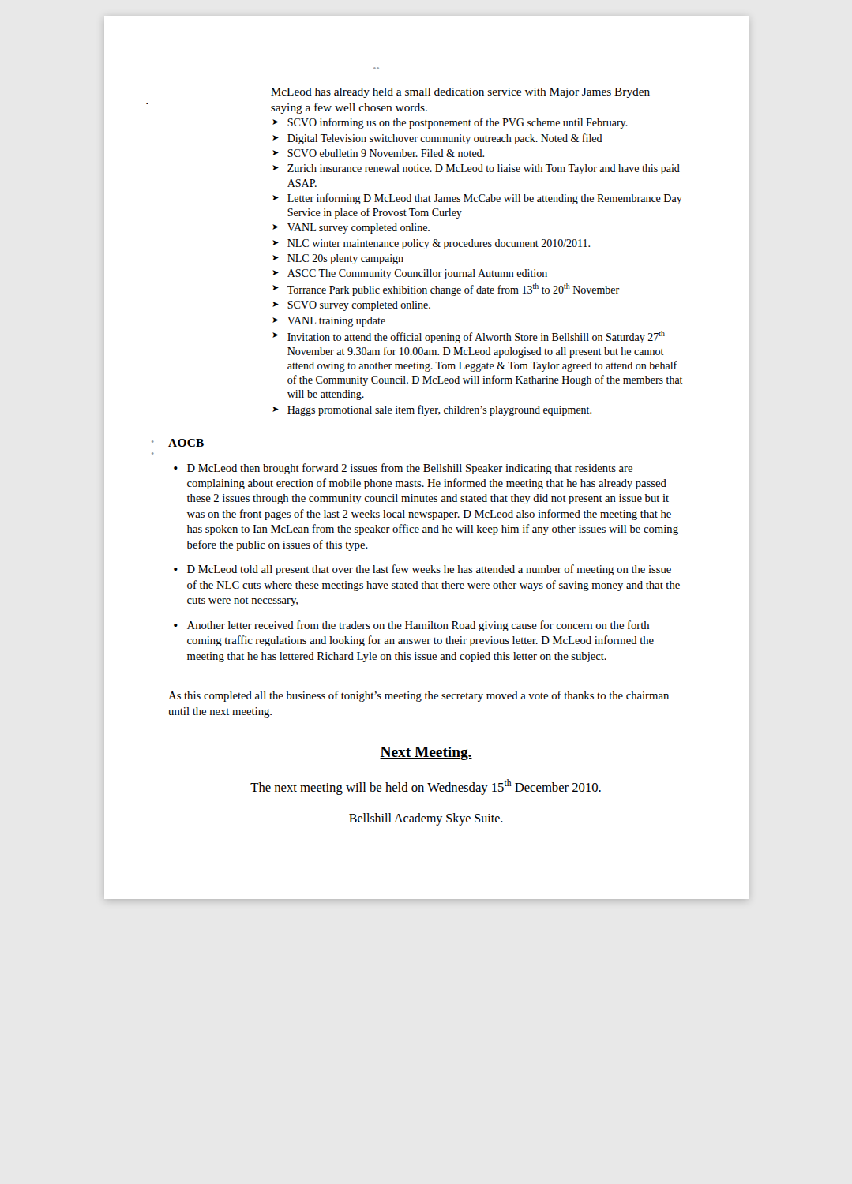••
.
•
•
McLeod has already held a small dedication service with Major James Bryden saying a few well chosen words.
SCVO informing us on the postponement of the PVG scheme until February.
Digital Television switchover community outreach pack. Noted & filed
SCVO ebulletin 9 November. Filed & noted.
Zurich insurance renewal notice. D McLeod to liaise with Tom Taylor and have this paid ASAP.
Letter informing D McLeod that James McCabe will be attending the Remembrance Day Service in place of Provost Tom Curley
VANL survey completed online.
NLC winter maintenance policy & procedures document 2010/2011.
NLC 20s plenty campaign
ASCC The Community Councillor journal Autumn edition
Torrance Park public exhibition change of date from 13th to 20th November
SCVO survey completed online.
VANL training update
Invitation to attend the official opening of Alworth Store in Bellshill on Saturday 27th November at 9.30am for 10.00am. D McLeod apologised to all present but he cannot attend owing to another meeting. Tom Leggate & Tom Taylor agreed to attend on behalf of the Community Council. D McLeod will inform Katharine Hough of the members that will be attending.
Haggs promotional sale item flyer, children’s playground equipment.
AOCB
D McLeod then brought forward 2 issues from the Bellshill Speaker indicating that residents are complaining about erection of mobile phone masts. He informed the meeting that he has already passed these 2 issues through the community council minutes and stated that they did not present an issue but it was on the front pages of the last 2 weeks local newspaper. D McLeod also informed the meeting that he has spoken to Ian McLean from the speaker office and he will keep him if any other issues will be coming before the public on issues of this type.
D McLeod told all present that over the last few weeks he has attended a number of meeting on the issue of the NLC cuts where these meetings have stated that there were other ways of saving money and that the cuts were not necessary,
Another letter received from the traders on the Hamilton Road giving cause for concern on the forth coming traffic regulations and looking for an answer to their previous letter. D McLeod informed the meeting that he has lettered Richard Lyle on this issue and copied this letter on the subject.
As this completed all the business of tonight’s meeting the secretary moved a vote of thanks to the chairman until the next meeting.
Next Meeting.
The next meeting will be held on Wednesday 15th December 2010.
Bellshill Academy Skye Suite.